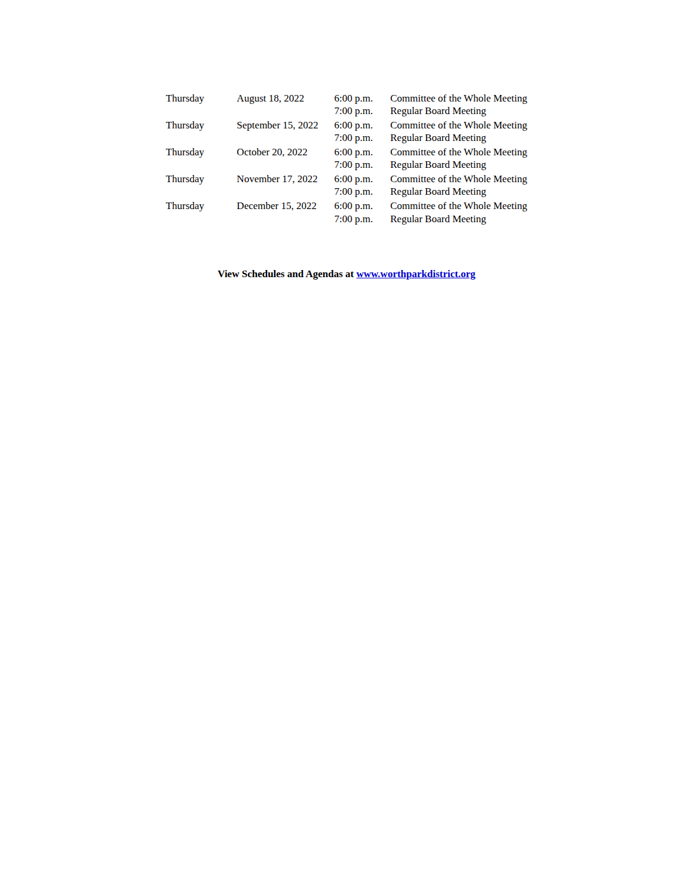| Thursday | August 18, 2022 | 6:00 p.m. | Committee of the Whole Meeting |
| | | 7:00 p.m. | Regular Board Meeting |
| Thursday | September 15, 2022 | 6:00 p.m. | Committee of the Whole Meeting |
| | | 7:00 p.m. | Regular Board Meeting |
| Thursday | October 20, 2022 | 6:00 p.m. | Committee of the Whole Meeting |
| | | 7:00 p.m. | Regular Board Meeting |
| Thursday | November 17, 2022 | 6:00 p.m. | Committee of the Whole Meeting |
| | | 7:00 p.m. | Regular Board Meeting |
| Thursday | December 15, 2022 | 6:00 p.m. | Committee of the Whole Meeting |
| | | 7:00 p.m. | Regular Board Meeting |
View Schedules and Agendas at www.worthparkdistrict.org